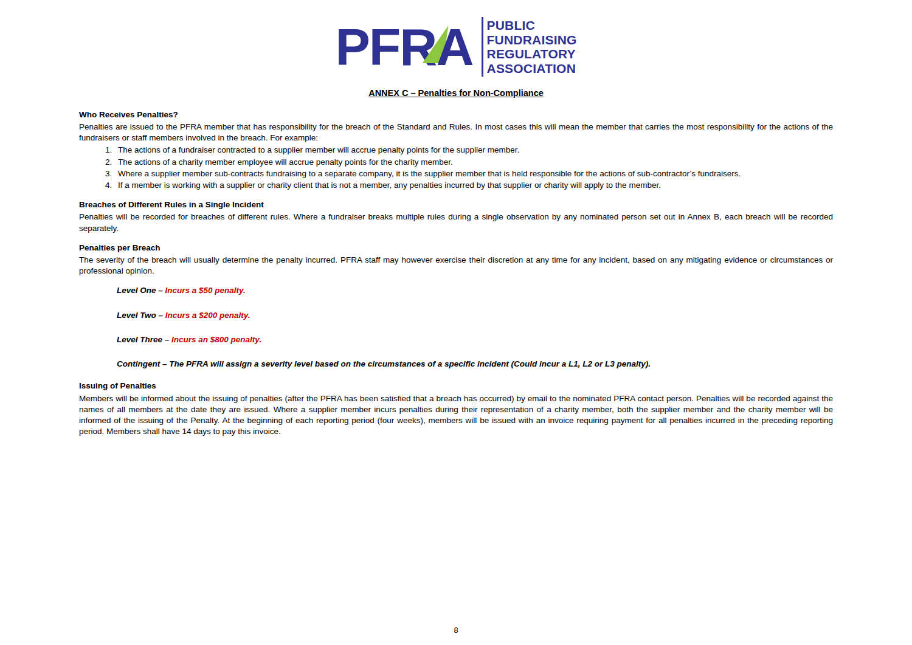PFRA
PUBLIC
FUNDRAISING
REGULATORY
ASSOCIATION
ANNEX C – Penalties for Non-Compliance
Who Receives Penalties?
Penalties are issued to the PFRA member that has responsibility for the breach of the Standard and Rules. In most cases this will mean the member that carries the most responsibility for the actions of the fundraisers or staff members involved in the breach. For example:
The actions of a fundraiser contracted to a supplier member will accrue penalty points for the supplier member.
The actions of a charity member employee will accrue penalty points for the charity member.
Where a supplier member sub-contracts fundraising to a separate company, it is the supplier member that is held responsible for the actions of sub-contractor’s fundraisers.
If a member is working with a supplier or charity client that is not a member, any penalties incurred by that supplier or charity will apply to the member.
Breaches of Different Rules in a Single Incident
Penalties will be recorded for breaches of different rules. Where a fundraiser breaks multiple rules during a single observation by any nominated person set out in Annex B, each breach will be recorded separately.
Penalties per Breach
The severity of the breach will usually determine the penalty incurred. PFRA staff may however exercise their discretion at any time for any incident, based on any mitigating evidence or circumstances or professional opinion.
Level One – Incurs a $50 penalty.
Level Two – Incurs a $200 penalty.
Level Three – Incurs an $800 penalty.
Contingent – The PFRA will assign a severity level based on the circumstances of a specific incident (Could incur a L1, L2 or L3 penalty).
Issuing of Penalties
Members will be informed about the issuing of penalties (after the PFRA has been satisfied that a breach has occurred) by email to the nominated PFRA contact person. Penalties will be recorded against the names of all members at the date they are issued. Where a supplier member incurs penalties during their representation of a charity member, both the supplier member and the charity member will be informed of the issuing of the Penalty. At the beginning of each reporting period (four weeks), members will be issued with an invoice requiring payment for all penalties incurred in the preceding reporting period. Members shall have 14 days to pay this invoice.
8